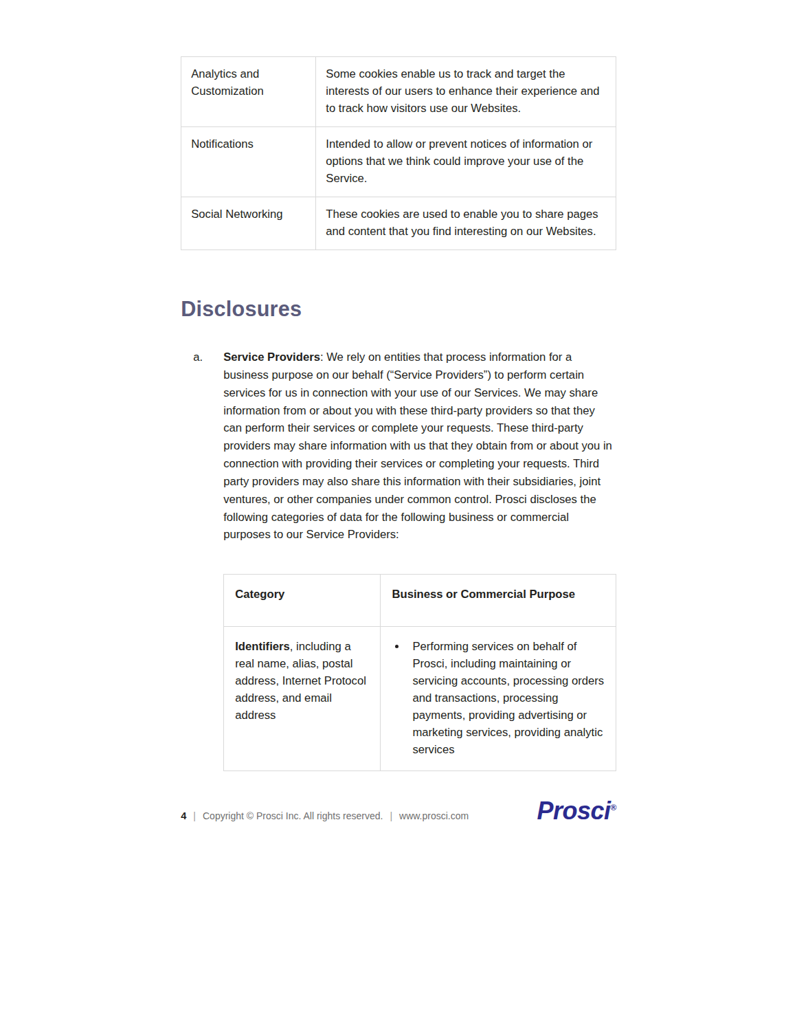| Analytics and Customization | Some cookies enable us to track and target the interests of our users to enhance their experience and to track how visitors use our Websites. |
| Notifications | Intended to allow or prevent notices of information or options that we think could improve your use of the Service. |
| Social Networking | These cookies are used to enable you to share pages and content that you find interesting on our Websites. |
Disclosures
a.
Service Providers: We rely on entities that process information for a business purpose on our behalf (“Service Providers”) to perform certain services for us in connection with your use of our Services. We may share information from or about you with these third-party providers so that they can perform their services or complete your requests. These third-party providers may share information with us that they obtain from or about you in connection with providing their services or completing your requests. Third party providers may also share this information with their subsidiaries, joint ventures, or other companies under common control. Prosci discloses the following categories of data for the following business or commercial purposes to our Service Providers:
| Category | Business or Commercial Purpose |
| --- | --- |
| Identifiers , including a real name, alias, postal address, Internet Protocol address, and email address | Performing services on behalf of Prosci, including maintaining or servicing accounts, processing orders and transactions, processing payments, providing advertising or marketing services, providing analytic services |
4 | Copyright © Prosci Inc. All rights reserved. | www.prosci.com
Prosci®